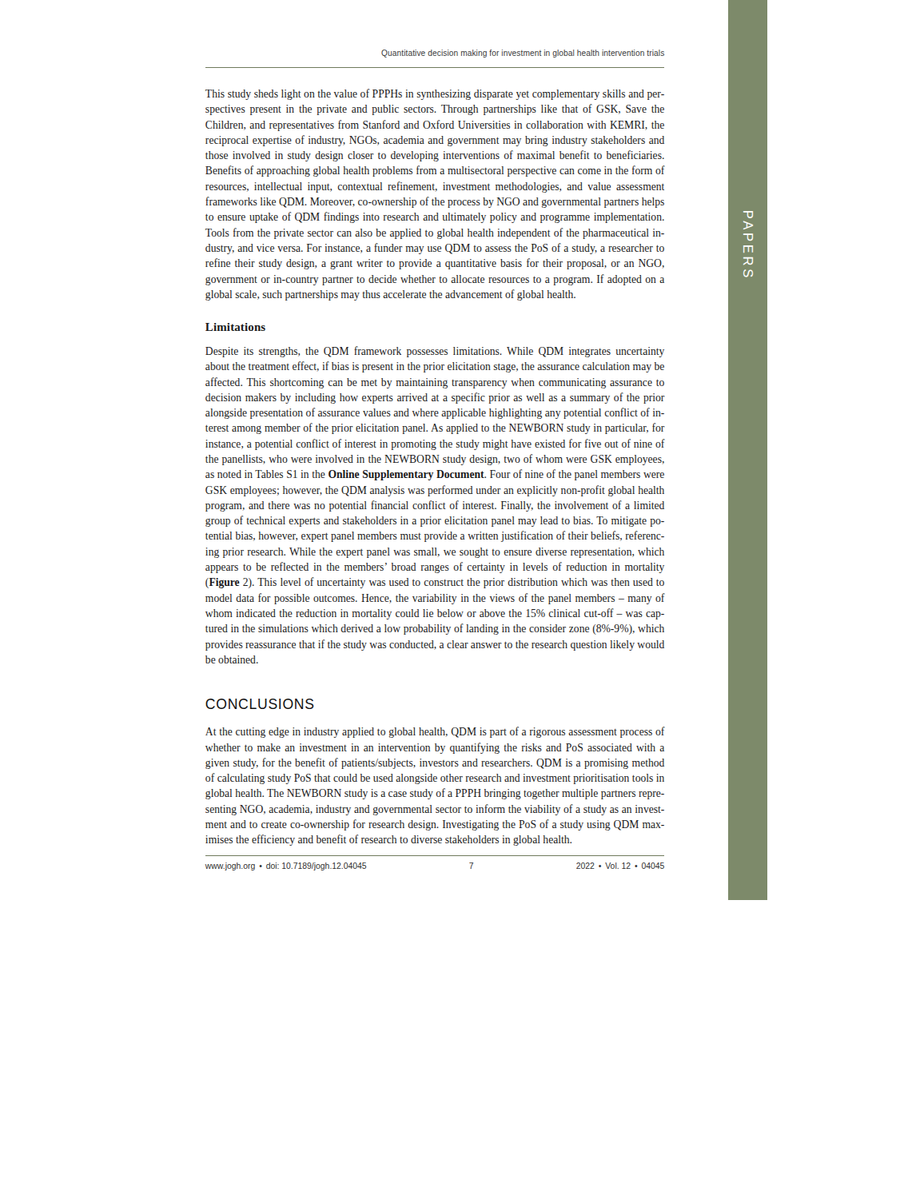PAPERS
Quantitative decision making for investment in global health intervention trials
This study sheds light on the value of PPPHs in synthesizing disparate yet complementary skills and perspectives present in the private and public sectors. Through partnerships like that of GSK, Save the Children, and representatives from Stanford and Oxford Universities in collaboration with KEMRI, the reciprocal expertise of industry, NGOs, academia and government may bring industry stakeholders and those involved in study design closer to developing interventions of maximal benefit to beneficiaries. Benefits of approaching global health problems from a multisectoral perspective can come in the form of resources, intellectual input, contextual refinement, investment methodologies, and value assessment frameworks like QDM. Moreover, co-ownership of the process by NGO and governmental partners helps to ensure uptake of QDM findings into research and ultimately policy and programme implementation. Tools from the private sector can also be applied to global health independent of the pharmaceutical industry, and vice versa. For instance, a funder may use QDM to assess the PoS of a study, a researcher to refine their study design, a grant writer to provide a quantitative basis for their proposal, or an NGO, government or in-country partner to decide whether to allocate resources to a program. If adopted on a global scale, such partnerships may thus accelerate the advancement of global health.
Limitations
Despite its strengths, the QDM framework possesses limitations. While QDM integrates uncertainty about the treatment effect, if bias is present in the prior elicitation stage, the assurance calculation may be affected. This shortcoming can be met by maintaining transparency when communicating assurance to decision makers by including how experts arrived at a specific prior as well as a summary of the prior alongside presentation of assurance values and where applicable highlighting any potential conflict of interest among member of the prior elicitation panel. As applied to the NEWBORN study in particular, for instance, a potential conflict of interest in promoting the study might have existed for five out of nine of the panellists, who were involved in the NEWBORN study design, two of whom were GSK employees, as noted in Tables S1 in the Online Supplementary Document. Four of nine of the panel members were GSK employees; however, the QDM analysis was performed under an explicitly non-profit global health program, and there was no potential financial conflict of interest. Finally, the involvement of a limited group of technical experts and stakeholders in a prior elicitation panel may lead to bias. To mitigate potential bias, however, expert panel members must provide a written justification of their beliefs, referencing prior research. While the expert panel was small, we sought to ensure diverse representation, which appears to be reflected in the members’ broad ranges of certainty in levels of reduction in mortality (Figure 2). This level of uncertainty was used to construct the prior distribution which was then used to model data for possible outcomes. Hence, the variability in the views of the panel members – many of whom indicated the reduction in mortality could lie below or above the 15% clinical cut-off – was captured in the simulations which derived a low probability of landing in the consider zone (8%-9%), which provides reassurance that if the study was conducted, a clear answer to the research question likely would be obtained.
CONCLUSIONS
At the cutting edge in industry applied to global health, QDM is part of a rigorous assessment process of whether to make an investment in an intervention by quantifying the risks and PoS associated with a given study, for the benefit of patients/subjects, investors and researchers. QDM is a promising method of calculating study PoS that could be used alongside other research and investment prioritisation tools in global health. The NEWBORN study is a case study of a PPPH bringing together multiple partners representing NGO, academia, industry and governmental sector to inform the viability of a study as an investment and to create co-ownership for research design. Investigating the PoS of a study using QDM maximises the efficiency and benefit of research to diverse stakeholders in global health.
www.jogh.org • doi: 10.7189/jogh.12.04045
7
2022 • Vol. 12 • 04045